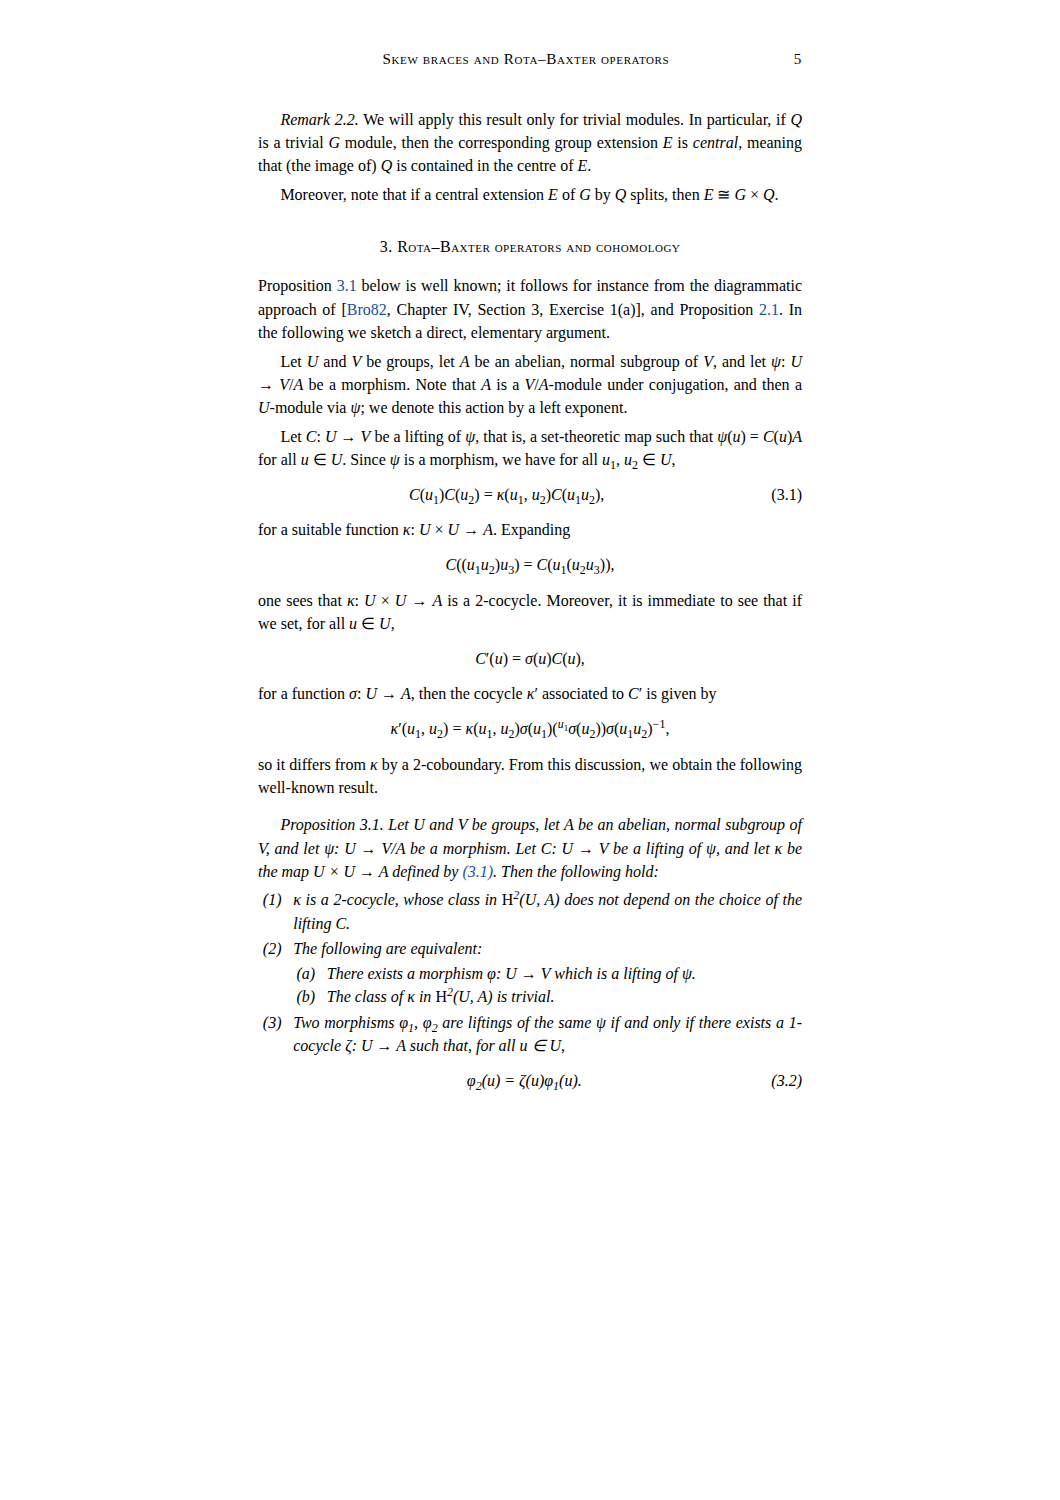Skew braces and Rota–Baxter operators 5
Remark 2.2. We will apply this result only for trivial modules. In particular, if Q is a trivial G module, then the corresponding group extension E is central, meaning that (the image of) Q is contained in the centre of E.
Moreover, note that if a central extension E of G by Q splits, then E ≅ G × Q.
3. Rota–Baxter operators and cohomology
Proposition 3.1 below is well known; it follows for instance from the diagrammatic approach of [Bro82, Chapter IV, Section 3, Exercise 1(a)], and Proposition 2.1. In the following we sketch a direct, elementary argument.
Let U and V be groups, let A be an abelian, normal subgroup of V, and let ψ: U → V/A be a morphism. Note that A is a V/A-module under conjugation, and then a U-module via ψ; we denote this action by a left exponent.
Let C: U → V be a lifting of ψ, that is, a set-theoretic map such that ψ(u) = C(u)A for all u ∈ U. Since ψ is a morphism, we have for all u1, u2 ∈ U,
C(u1)C(u2) = κ(u1, u2)C(u1u2), (3.1)
for a suitable function κ: U × U → A. Expanding
C((u1u2)u3) = C(u1(u2u3)),
one sees that κ: U × U → A is a 2-cocycle. Moreover, it is immediate to see that if we set, for all u ∈ U,
C′(u) = σ(u)C(u),
for a function σ: U → A, then the cocycle κ′ associated to C′ is given by
κ′(u1, u2) = κ(u1, u2)σ(u1)(u1σ(u2))σ(u1u2)−1,
so it differs from κ by a 2-coboundary. From this discussion, we obtain the following well-known result.
Proposition 3.1. Let U and V be groups, let A be an abelian, normal subgroup of V, and let ψ: U → V/A be a morphism. Let C: U → V be a lifting of ψ, and let κ be the map U × U → A defined by (3.1). Then the following hold:
(1) κ is a 2-cocycle, whose class in H2(U, A) does not depend on the choice of the lifting C.
(2) The following are equivalent:
(a) There exists a morphism φ: U → V which is a lifting of ψ.
(b) The class of κ in H2(U, A) is trivial.
(3) Two morphisms φ1, φ2 are liftings of the same ψ if and only if there exists a 1-cocycle ζ: U → A such that, for all u ∈ U,
φ2(u) = ζ(u)φ1(u). (3.2)